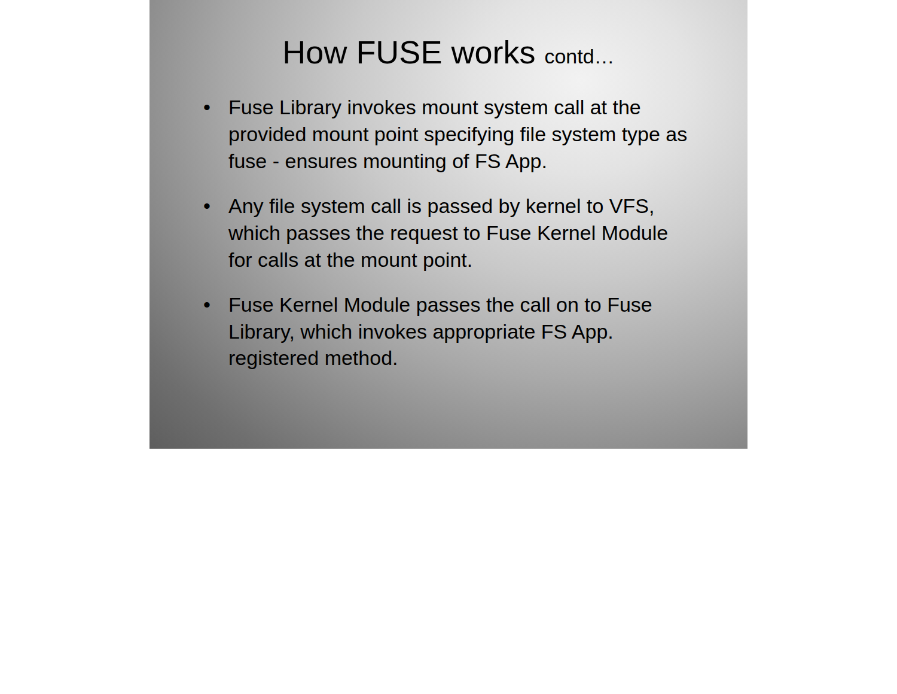How FUSE works contd…
Fuse Library invokes mount system call at the provided mount point specifying file system type as fuse - ensures mounting of FS App.
Any file system call is passed by kernel to VFS, which passes the request to Fuse Kernel Module for calls at the mount point.
Fuse Kernel Module passes the call on to Fuse Library, which invokes appropriate FS App. registered method.